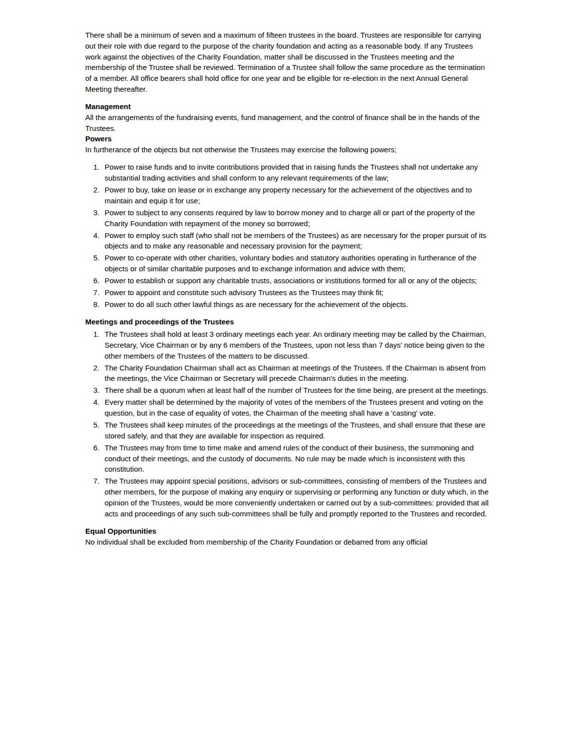There shall be a minimum of seven and a maximum of fifteen trustees in the board. Trustees are responsible for carrying out their role with due regard to the purpose of the charity foundation and acting as a reasonable body. If any Trustees work against the objectives of the Charity Foundation, matter shall be discussed in the Trustees meeting and the membership of the Trustee shall be reviewed. Termination of a Trustee shall follow the same procedure as the termination of a member. All office bearers shall hold office for one year and be eligible for re-election in the next Annual General Meeting thereafter.
Management
All the arrangements of the fundraising events, fund management, and the control of finance shall be in the hands of the Trustees.
Powers
In furtherance of the objects but not otherwise the Trustees may exercise the following powers;
Power to raise funds and to invite contributions provided that in raising funds the Trustees shall not undertake any substantial trading activities and shall conform to any relevant requirements of the law;
Power to buy, take on lease or in exchange any property necessary for the achievement of the objectives and to maintain and equip it for use;
Power to subject to any consents required by law to borrow money and to charge all or part of the property of the Charity Foundation with repayment of the money so borrowed;
Power to employ such staff (who shall not be members of the Trustees) as are necessary for the proper pursuit of its objects and to make any reasonable and necessary provision for the payment;
Power to co-operate with other charities, voluntary bodies and statutory authorities operating in furtherance of the objects or of similar charitable purposes and to exchange information and advice with them;
Power to establish or support any charitable trusts, associations or institutions formed for all or any of the objects;
Power to appoint and constitute such advisory Trustees as the Trustees may think fit;
Power to do all such other lawful things as are necessary for the achievement of the objects.
Meetings and proceedings of the Trustees
The Trustees shall hold at least 3 ordinary meetings each year. An ordinary meeting may be called by the Chairman, Secretary, Vice Chairman or by any 6 members of the Trustees, upon not less than 7 days' notice being given to the other members of the Trustees of the matters to be discussed.
The Charity Foundation Chairman shall act as Chairman at meetings of the Trustees. If the Chairman is absent from the meetings, the Vice Chairman or Secretary will precede Chairman's duties in the meeting.
There shall be a quorum when at least half of the number of Trustees for the time being, are present at the meetings.
Every matter shall be determined by the majority of votes of the members of the Trustees present and voting on the question, but in the case of equality of votes, the Chairman of the meeting shall have a 'casting' vote.
The Trustees shall keep minutes of the proceedings at the meetings of the Trustees, and shall ensure that these are stored safely, and that they are available for inspection as required.
The Trustees may from time to time make and amend rules of the conduct of their business, the summoning and conduct of their meetings, and the custody of documents. No rule may be made which is inconsistent with this constitution.
The Trustees may appoint special positions, advisors or sub-committees, consisting of members of the Trustees and other members, for the purpose of making any enquiry or supervising or performing any function or duty which, in the opinion of the Trustees, would be more conveniently undertaken or carried out by a sub-committees: provided that all acts and proceedings of any such sub-committees shall be fully and promptly reported to the Trustees and recorded.
Equal Opportunities
No individual shall be excluded from membership of the Charity Foundation or debarred from any official